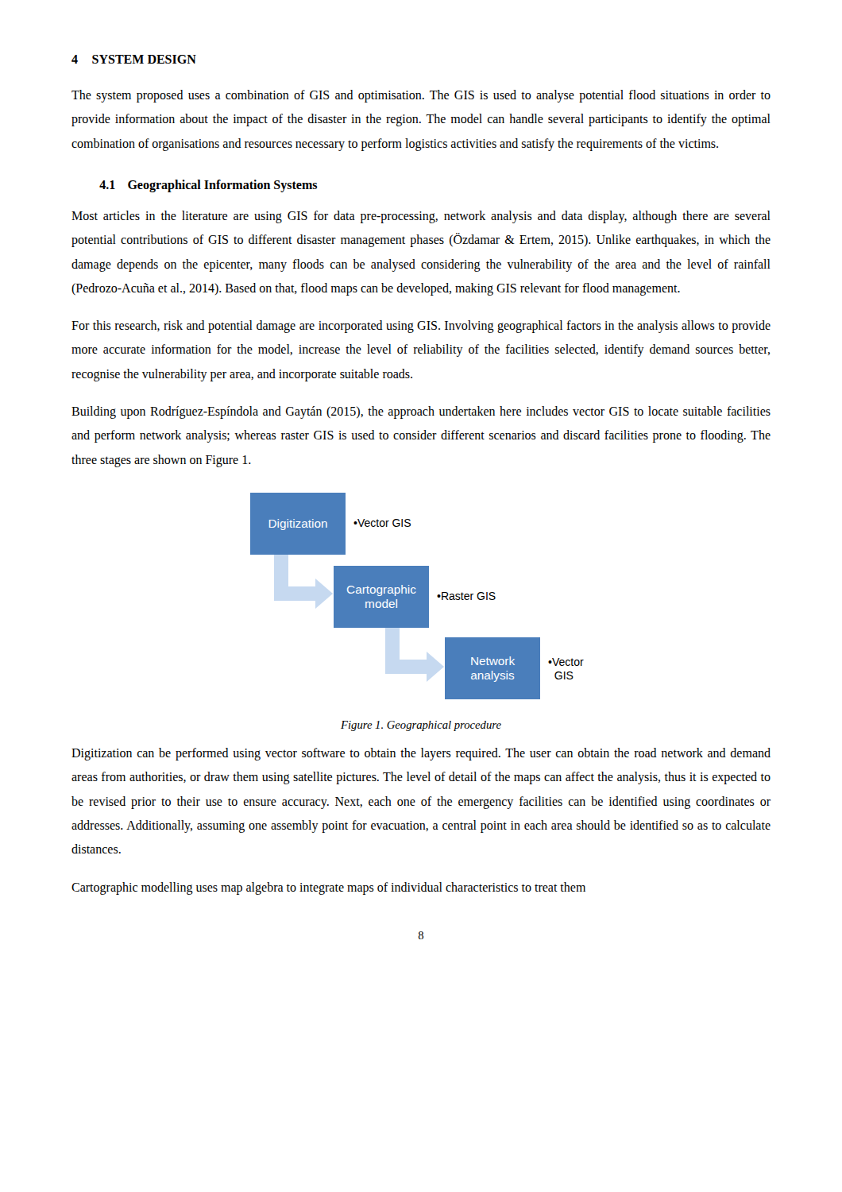4 SYSTEM DESIGN
The system proposed uses a combination of GIS and optimisation. The GIS is used to analyse potential flood situations in order to provide information about the impact of the disaster in the region. The model can handle several participants to identify the optimal combination of organisations and resources necessary to perform logistics activities and satisfy the requirements of the victims.
4.1 Geographical Information Systems
Most articles in the literature are using GIS for data pre-processing, network analysis and data display, although there are several potential contributions of GIS to different disaster management phases (Özdamar & Ertem, 2015). Unlike earthquakes, in which the damage depends on the epicenter, many floods can be analysed considering the vulnerability of the area and the level of rainfall (Pedrozo-Acuña et al., 2014). Based on that, flood maps can be developed, making GIS relevant for flood management.
For this research, risk and potential damage are incorporated using GIS. Involving geographical factors in the analysis allows to provide more accurate information for the model, increase the level of reliability of the facilities selected, identify demand sources better, recognise the vulnerability per area, and incorporate suitable roads.
Building upon Rodríguez-Espíndola and Gaytán (2015), the approach undertaken here includes vector GIS to locate suitable facilities and perform network analysis; whereas raster GIS is used to consider different scenarios and discard facilities prone to flooding. The three stages are shown on Figure 1.
Digitization
Cartographic
model
Network
analysis
•Vector GIS
•Raster GIS
•Vector
GIS
Figure 1. Geographical procedure
Digitization can be performed using vector software to obtain the layers required. The user can obtain the road network and demand areas from authorities, or draw them using satellite pictures. The level of detail of the maps can affect the analysis, thus it is expected to be revised prior to their use to ensure accuracy. Next, each one of the emergency facilities can be identified using coordinates or addresses. Additionally, assuming one assembly point for evacuation, a central point in each area should be identified so as to calculate distances.
Cartographic modelling uses map algebra to integrate maps of individual characteristics to treat them
8